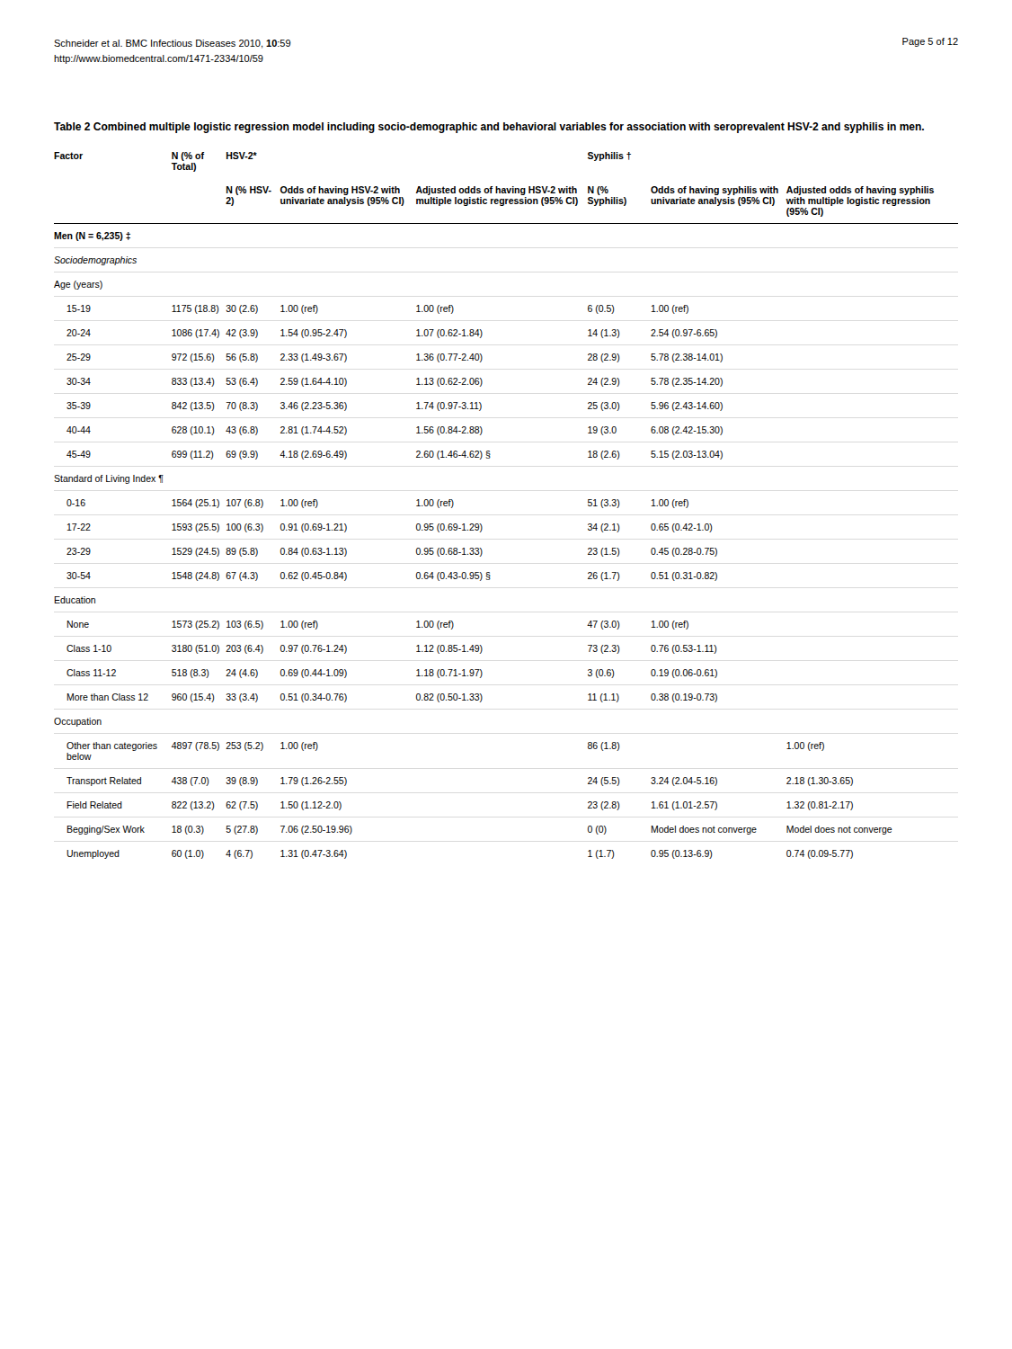Schneider et al. BMC Infectious Diseases 2010, 10:59
http://www.biomedcentral.com/1471-2334/10/59
Page 5 of 12
Table 2 Combined multiple logistic regression model including socio-demographic and behavioral variables for association with seroprevalent HSV-2 and syphilis in men.
| Factor | N (% of Total) | HSV-2* | | | Syphilis † | | |
| --- | --- | --- | --- | --- | --- | --- | --- |
| | | N (% HSV-2) | Odds of having HSV-2 with univariate analysis (95% CI) | Adjusted odds of having HSV-2 with multiple logistic regression (95% CI) | N (% Syphilis) | Odds of having syphilis with univariate analysis (95% CI) | Adjusted odds of having syphilis with multiple logistic regression (95% CI) |
| Men (N = 6,235) ‡ |
| Sociodemographics |
| Age (years) |
| 15-19 | 1175 (18.8) | 30 (2.6) | 1.00 (ref) | 1.00 (ref) | 6 (0.5) | 1.00 (ref) | |
| 20-24 | 1086 (17.4) | 42 (3.9) | 1.54 (0.95-2.47) | 1.07 (0.62-1.84) | 14 (1.3) | 2.54 (0.97-6.65) | |
| 25-29 | 972 (15.6) | 56 (5.8) | 2.33 (1.49-3.67) | 1.36 (0.77-2.40) | 28 (2.9) | 5.78 (2.38-14.01) | |
| 30-34 | 833 (13.4) | 53 (6.4) | 2.59 (1.64-4.10) | 1.13 (0.62-2.06) | 24 (2.9) | 5.78 (2.35-14.20) | |
| 35-39 | 842 (13.5) | 70 (8.3) | 3.46 (2.23-5.36) | 1.74 (0.97-3.11) | 25 (3.0) | 5.96 (2.43-14.60) | |
| 40-44 | 628 (10.1) | 43 (6.8) | 2.81 (1.74-4.52) | 1.56 (0.84-2.88) | 19 (3.0 | 6.08 (2.42-15.30) | |
| 45-49 | 699 (11.2) | 69 (9.9) | 4.18 (2.69-6.49) | 2.60 (1.46-4.62) § | 18 (2.6) | 5.15 (2.03-13.04) | |
| Standard of Living Index ¶ |
| 0-16 | 1564 (25.1) | 107 (6.8) | 1.00 (ref) | 1.00 (ref) | 51 (3.3) | 1.00 (ref) | |
| 17-22 | 1593 (25.5) | 100 (6.3) | 0.91 (0.69-1.21) | 0.95 (0.69-1.29) | 34 (2.1) | 0.65 (0.42-1.0) | |
| 23-29 | 1529 (24.5) | 89 (5.8) | 0.84 (0.63-1.13) | 0.95 (0.68-1.33) | 23 (1.5) | 0.45 (0.28-0.75) | |
| 30-54 | 1548 (24.8) | 67 (4.3) | 0.62 (0.45-0.84) | 0.64 (0.43-0.95) § | 26 (1.7) | 0.51 (0.31-0.82) | |
| Education |
| None | 1573 (25.2) | 103 (6.5) | 1.00 (ref) | 1.00 (ref) | 47 (3.0) | 1.00 (ref) | |
| Class 1-10 | 3180 (51.0) | 203 (6.4) | 0.97 (0.76-1.24) | 1.12 (0.85-1.49) | 73 (2.3) | 0.76 (0.53-1.11) | |
| Class 11-12 | 518 (8.3) | 24 (4.6) | 0.69 (0.44-1.09) | 1.18 (0.71-1.97) | 3 (0.6) | 0.19 (0.06-0.61) | |
| More than Class 12 | 960 (15.4) | 33 (3.4) | 0.51 (0.34-0.76) | 0.82 (0.50-1.33) | 11 (1.1) | 0.38 (0.19-0.73) | |
| Occupation |
| Other than categories below | 4897 (78.5) | 253 (5.2) | 1.00 (ref) | | 86 (1.8) | | 1.00 (ref) |
| Transport Related | 438 (7.0) | 39 (8.9) | 1.79 (1.26-2.55) | | 24 (5.5) | 3.24 (2.04-5.16) | 2.18 (1.30-3.65) |
| Field Related | 822 (13.2) | 62 (7.5) | 1.50 (1.12-2.0) | | 23 (2.8) | 1.61 (1.01-2.57) | 1.32 (0.81-2.17) |
| Begging/Sex Work | 18 (0.3) | 5 (27.8) | 7.06 (2.50-19.96) | | 0 (0) | Model does not converge | Model does not converge |
| Unemployed | 60 (1.0) | 4 (6.7) | 1.31 (0.47-3.64) | | 1 (1.7) | 0.95 (0.13-6.9) | 0.74 (0.09-5.77) |